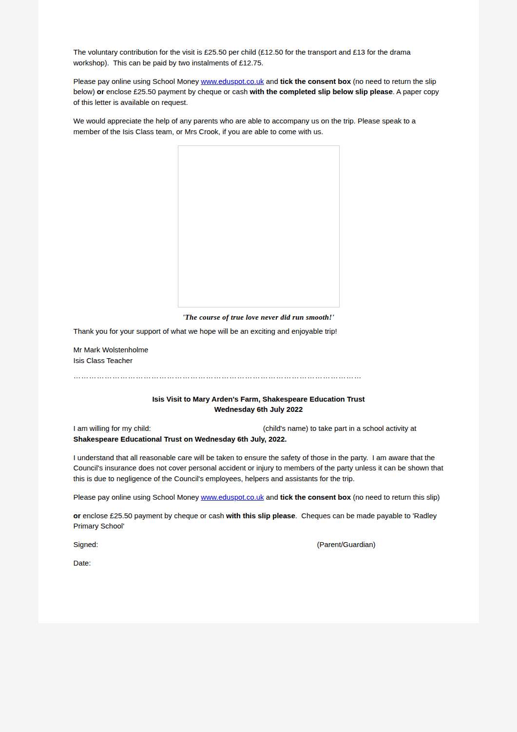The voluntary contribution for the visit is £25.50 per child (£12.50 for the transport and £13 for the drama workshop). This can be paid by two instalments of £12.75.
Please pay online using School Money www.eduspot.co.uk and tick the consent box (no need to return the slip below) or enclose £25.50 payment by cheque or cash with the completed slip below slip please. A paper copy of this letter is available on request.
We would appreciate the help of any parents who are able to accompany us on the trip. Please speak to a member of the Isis Class team, or Mrs Crook, if you are able to come with us.
'The course of true love never did run smooth!'
Thank you for your support of what we hope will be an exciting and enjoyable trip!
Mr Mark Wolstenholme
Isis Class Teacher
…………………………………………………………………………………………………
Isis Visit to Mary Arden's Farm, Shakespeare Education Trust
Wednesday 6th July 2022
I am willing for my child: (child's name) to take part in a school activity at Shakespeare Educational Trust on Wednesday 6th July, 2022.
I understand that all reasonable care will be taken to ensure the safety of those in the party. I am aware that the Council's insurance does not cover personal accident or injury to members of the party unless it can be shown that this is due to negligence of the Council's employees, helpers and assistants for the trip.
Please pay online using School Money www.eduspot.co.uk and tick the consent box (no need to return this slip)
or enclose £25.50 payment by cheque or cash with this slip please. Cheques can be made payable to 'Radley Primary School'
Signed:(Parent/Guardian)
Date: